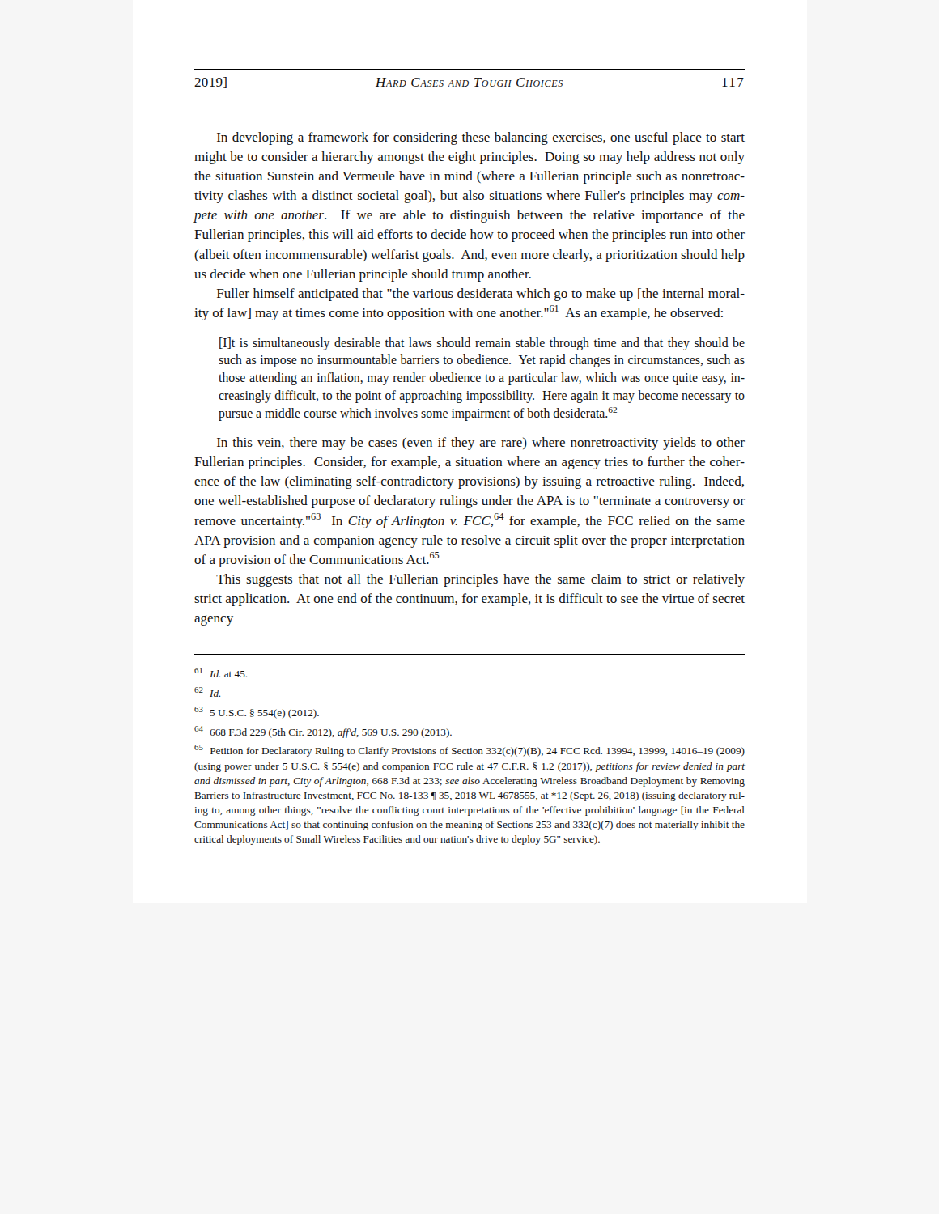| 2019] | Hard Cases and Tough Choices | 117 |
In developing a framework for considering these balancing exercises, one useful place to start might be to consider a hierarchy amongst the eight principles. Doing so may help address not only the situation Sunstein and Vermeule have in mind (where a Fullerian principle such as nonretroactivity clashes with a distinct societal goal), but also situations where Fuller's principles may compete with one another. If we are able to distinguish between the relative importance of the Fullerian principles, this will aid efforts to decide how to proceed when the principles run into other (albeit often incommensurable) welfarist goals. And, even more clearly, a prioritization should help us decide when one Fullerian principle should trump another.
Fuller himself anticipated that "the various desiderata which go to make up [the internal morality of law] may at times come into opposition with one another."61 As an example, he observed:
[I]t is simultaneously desirable that laws should remain stable through time and that they should be such as impose no insurmountable barriers to obedience. Yet rapid changes in circumstances, such as those attending an inflation, may render obedience to a particular law, which was once quite easy, increasingly difficult, to the point of approaching impossibility. Here again it may become necessary to pursue a middle course which involves some impairment of both desiderata.62
In this vein, there may be cases (even if they are rare) where nonretroactivity yields to other Fullerian principles. Consider, for example, a situation where an agency tries to further the coherence of the law (eliminating self-contradictory provisions) by issuing a retroactive ruling. Indeed, one well-established purpose of declaratory rulings under the APA is to "terminate a controversy or remove uncertainty."63 In City of Arlington v. FCC,64 for example, the FCC relied on the same APA provision and a companion agency rule to resolve a circuit split over the proper interpretation of a provision of the Communications Act.65
This suggests that not all the Fullerian principles have the same claim to strict or relatively strict application. At one end of the continuum, for example, it is difficult to see the virtue of secret agency
61 Id. at 45.
62 Id.
63 5 U.S.C. § 554(e) (2012).
64 668 F.3d 229 (5th Cir. 2012), aff'd, 569 U.S. 290 (2013).
65 Petition for Declaratory Ruling to Clarify Provisions of Section 332(c)(7)(B), 24 FCC Rcd. 13994, 13999, 14016–19 (2009) (using power under 5 U.S.C. § 554(e) and companion FCC rule at 47 C.F.R. § 1.2 (2017)), petitions for review denied in part and dismissed in part, City of Arlington, 668 F.3d at 233; see also Accelerating Wireless Broadband Deployment by Removing Barriers to Infrastructure Investment, FCC No. 18-133 ¶ 35, 2018 WL 4678555, at *12 (Sept. 26, 2018) (issuing declaratory ruling to, among other things, "resolve the conflicting court interpretations of the 'effective prohibition' language [in the Federal Communications Act] so that continuing confusion on the meaning of Sections 253 and 332(c)(7) does not materially inhibit the critical deployments of Small Wireless Facilities and our nation's drive to deploy 5G" service).